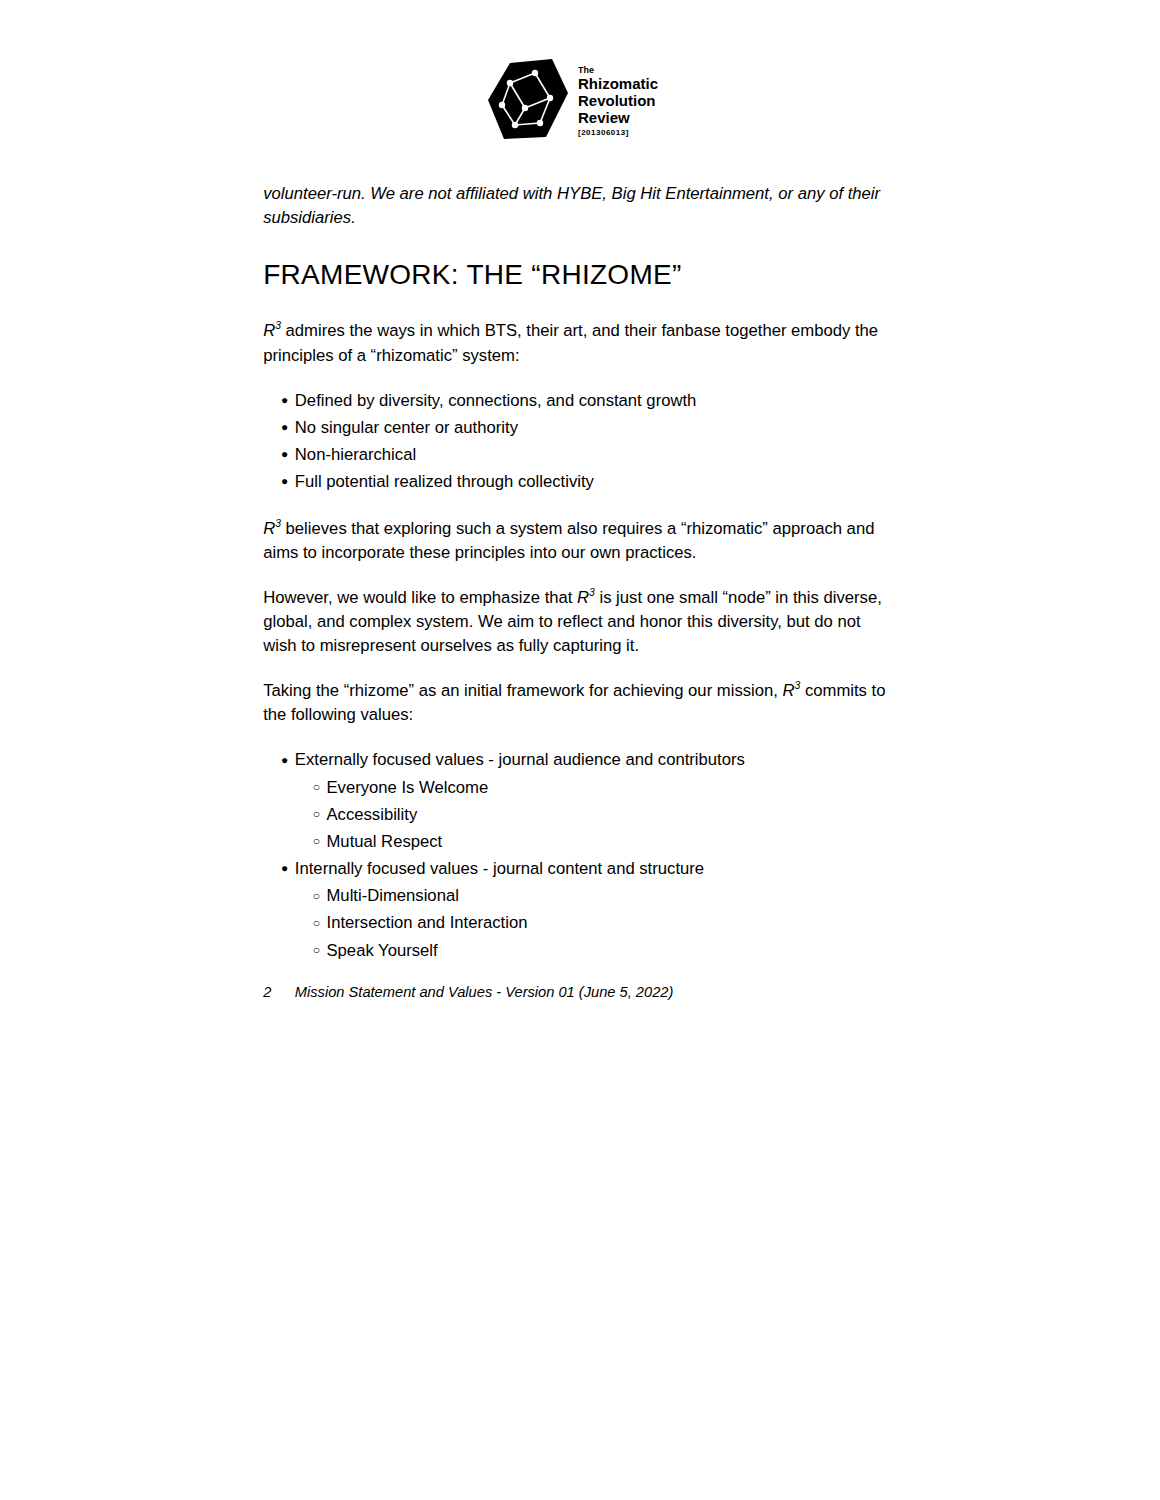The Rhizomatic Revolution Review [201306013]
volunteer-run. We are not affiliated with HYBE, Big Hit Entertainment, or any of their subsidiaries.
FRAMEWORK: THE “RHIZOME”
R3 admires the ways in which BTS, their art, and their fanbase together embody the principles of a “rhizomatic” system:
Defined by diversity, connections, and constant growth
No singular center or authority
Non-hierarchical
Full potential realized through collectivity
R3 believes that exploring such a system also requires a “rhizomatic” approach and aims to incorporate these principles into our own practices.
However, we would like to emphasize that R3 is just one small “node” in this diverse, global, and complex system. We aim to reflect and honor this diversity, but do not wish to misrepresent ourselves as fully capturing it.
Taking the “rhizome” as an initial framework for achieving our mission, R3 commits to the following values:
Externally focused values - journal audience and contributors
Everyone Is Welcome
Accessibility
Mutual Respect
Internally focused values - journal content and structure
Multi-Dimensional
Intersection and Interaction
Speak Yourself
2 Mission Statement and Values - Version 01 (June 5, 2022)